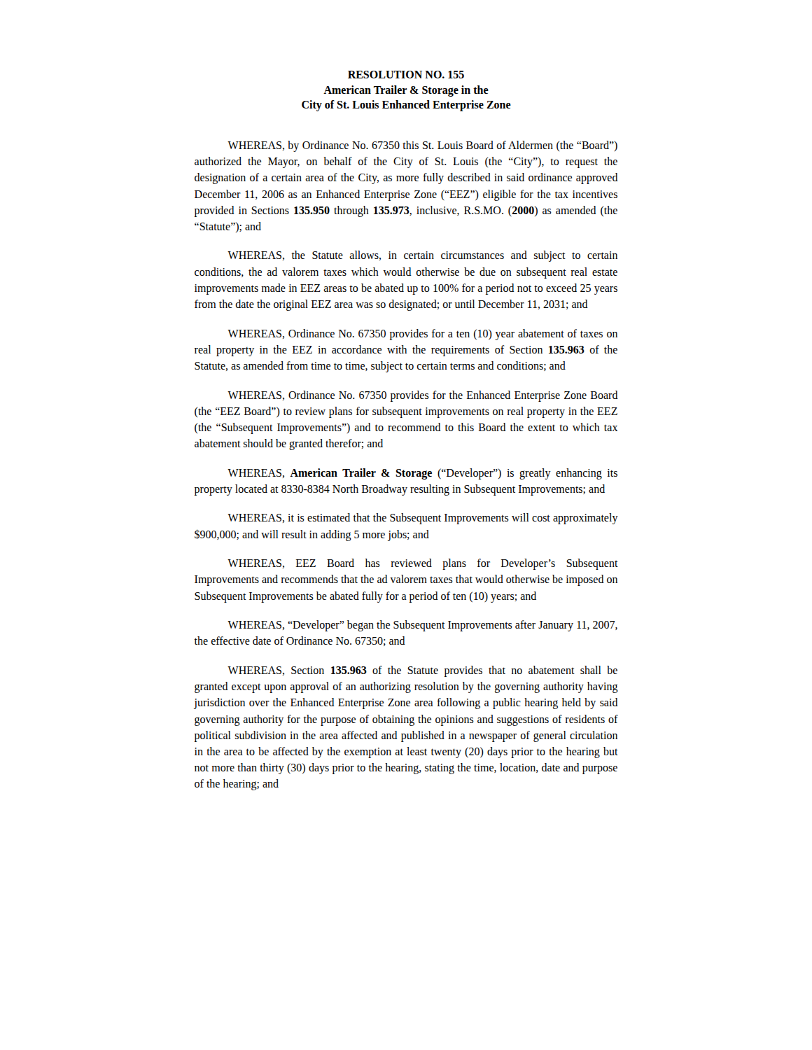RESOLUTION NO. 155
American Trailer & Storage in the
City of St. Louis Enhanced Enterprise Zone
WHEREAS, by Ordinance No. 67350 this St. Louis Board of Aldermen (the “Board”) authorized the Mayor, on behalf of the City of St. Louis (the “City”), to request the designation of a certain area of the City, as more fully described in said ordinance approved December 11, 2006 as an Enhanced Enterprise Zone (“EEZ”) eligible for the tax incentives provided in Sections 135.950 through 135.973, inclusive, R.S.MO. (2000) as amended (the “Statute”); and
WHEREAS, the Statute allows, in certain circumstances and subject to certain conditions, the ad valorem taxes which would otherwise be due on subsequent real estate improvements made in EEZ areas to be abated up to 100% for a period not to exceed 25 years from the date the original EEZ area was so designated; or until December 11, 2031; and
WHEREAS, Ordinance No. 67350 provides for a ten (10) year abatement of taxes on real property in the EEZ in accordance with the requirements of Section 135.963 of the Statute, as amended from time to time, subject to certain terms and conditions; and
WHEREAS, Ordinance No. 67350 provides for the Enhanced Enterprise Zone Board (the “EEZ Board”) to review plans for subsequent improvements on real property in the EEZ (the “Subsequent Improvements”) and to recommend to this Board the extent to which tax abatement should be granted therefor; and
WHEREAS, American Trailer & Storage (“Developer”) is greatly enhancing its property located at 8330-8384 North Broadway resulting in Subsequent Improvements; and
WHEREAS, it is estimated that the Subsequent Improvements will cost approximately $900,000; and will result in adding 5 more jobs; and
WHEREAS, EEZ Board has reviewed plans for Developer’s Subsequent Improvements and recommends that the ad valorem taxes that would otherwise be imposed on Subsequent Improvements be abated fully for a period of ten (10) years; and
WHEREAS, “Developer” began the Subsequent Improvements after January 11, 2007, the effective date of Ordinance No. 67350; and
WHEREAS, Section 135.963 of the Statute provides that no abatement shall be granted except upon approval of an authorizing resolution by the governing authority having jurisdiction over the Enhanced Enterprise Zone area following a public hearing held by said governing authority for the purpose of obtaining the opinions and suggestions of residents of political subdivision in the area affected and published in a newspaper of general circulation in the area to be affected by the exemption at least twenty (20) days prior to the hearing but not more than thirty (30) days prior to the hearing, stating the time, location, date and purpose of the hearing; and